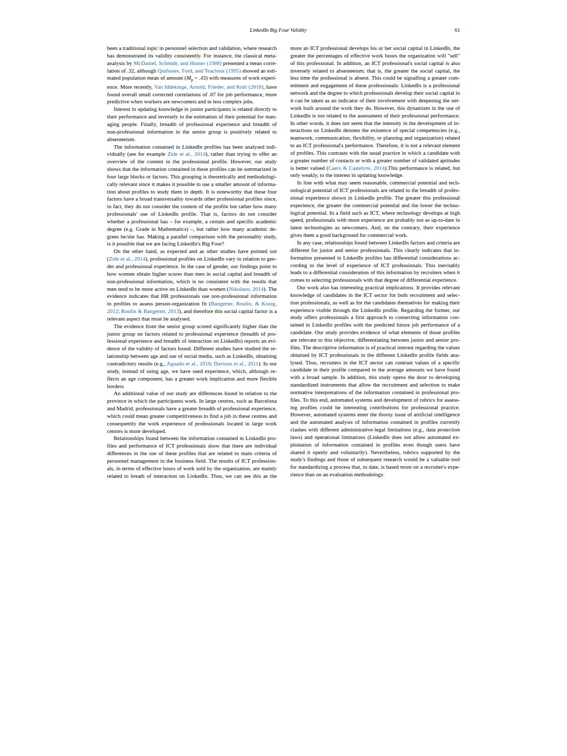LinkedIn Big Four Validity 61
been a traditional topic in personnel selection and validation, where research has demonstrated its validity consistently. For instance, the classical meta-analysis by McDaniel, Schmidt, and Hunter (1988) presented a mean correlation of .32, although Quiñones, Ford, and Teachout (1995) showed an estimated population mean of amount (Mp = .43) with measures of work experience. More recently, Van Iddekinge, Arnold, Frieder, and Roth (2018), have found overall small corrected correlations of .07 for job performance, more predictive when workers are newcomers and in less complex jobs.
Interest in updating knowledge in junior participants is related directly to their performance and inversely to the estimation of their potential for managing people. Finally, breadth of professional experience and breadth of non-professional information in the senior group is positively related to absenteeism.
The information contained in LinkedIn profiles has been analysed individually (see for example Zide et al., 2014), rather than trying to offer an overview of the content in the professional profile. However, our study shows that the information contained in these profiles can be summarized in four large blocks or factors. This grouping is theoretically and methodologically relevant since it makes it possible to use a smaller amount of information about profiles to study them in depth. It is noteworthy that these four factors have a broad transversality towards other professional profiles since, in fact, they do not consider the content of the profile but rather how many professionals' use of LinkedIn profile. That is, factors do not consider whether a professional has – for example, a certain and specific academic degree (e.g. Grade in Mathematics) –, but rather how many academic degrees he/she has. Making a parallel comparison with the personality study, is it possible that we are facing LinkedIn's Big Four?
On the other hand, as expected and as other studies have pointed out (Zide et al., 2014), professional profiles on LinkedIn vary in relation to gender and professional experience. In the case of gender, our findings point to how women obtain higher scores than men in social capital and breadth of non-professional information, which is no consistent with the results that men tend to be more active on LinkedIn than women (Nikolaou, 2014). The evidence indicates that HR professionals use non-professional information in profiles to assess person-organization fit (Bangerter, Roulin, & Konig, 2012; Roulin & Bangerter, 2013), and therefore this social capital factor is a relevant aspect that must be analysed.
The evidence from the senior group scored significantly higher than the junior group on factors related to professional experience (breadth of professional experience and breadth of interaction on LinkedIn) reports an evidence of the validity of factors found. Different studies have studied the relationship between age and use of social media, such as LinkedIn, obtaining contradictory results (e.g., Aguado et al., 2016; Davison et al., 2011). In our study, instead of using age, we have used experience, which, although reflects an age component, has a greater work implication and more flexible borders.
An additional value of our study are differences found in relation to the province in which the participants work. In large centres, such as Barcelona and Madrid, professionals have a greater breadth of professional experience, which could mean greater competitiveness to find a job in these centres and consequently the work experience of professionals located in large work centres is more developed.
Relationships found between the information contained in LinkedIn profiles and performance of ICT professionals show that there are individual differences in the use of these profiles that are related to main criteria of personnel management in the business field. The results of ICT professionals, in terms of effective hours of work sold by the organization, are mainly related to breath of interaction on LinkedIn. Thus, we can see this as the more an ICT professional develops his or her social capital in LinkedIn, the greater the percentages of effective work hours the organization will "sell" of this professional. In addition, an ICT professional's social capital is also inversely related to absenteeism; that is, the greater the social capital, the less time the professional is absent. This could be signalling a greater commitment and engagement of these professionals: LinkedIn is a professional network and the degree to which professionals develop their social capital in it can be taken as an indicator of their involvement with deepening the network built around the work they do. However, this dynamism in the use of LinkedIn is not related to the assessment of their professional performance. In other words, it does not seem that the intensity in the development of interactions on LinkedIn denotes the existence of special competencies (e.g., teamwork, communication, flexibility, or planning and organization) related to an ICT professional's performance. Therefore, it is not a relevant element of profiles. This contrasts with the usual practice in which a candidate with a greater number of contacts or with a greater number of validated aptitudes is better valued (Caers & Castelyns, 2014).This performance is related, but only weakly, to the interest in updating knowledge.
In line with what may seem reasonable, commercial potential and technological potential of ICT professionals are related to the breadth of professional experience shown in LinkedIn profile. The greater this professional experience, the greater the commercial potential and the lower the technological potential. In a field such as ICT, where technology develops at high speed, professionals with more experience are probably not as up-to-date in latest technologies as newcomers. And, on the contrary, their experience gives them a good background for commercial work.
In any case, relationships found between LinkedIn factors and criteria are different for junior and senior professionals. This clearly indicates that information presented in LinkedIn profiles has differential considerations according to the level of experience of ICT professionals. This inevitably leads to a differential consideration of this information by recruiters when it comes to selecting professionals with that degree of differential experience.
Our work also has interesting practical implications. It provides relevant knowledge of candidates in the ICT sector for both recruitment and selection professionals, as well as for the candidates themselves for making their experience visible through the LinkedIn profile. Regarding the former, our study offers professionals a first approach to connecting information contained in LinkedIn profiles with the predicted future job performance of a candidate. Our study provides evidence of what elements of those profiles are relevant to this objective, differentiating between junior and senior profiles. The descriptive information is of practical interest regarding the values obtained by ICT professionals in the different LinkedIn profile fields analysed. Thus, recruiters in the ICT sector can contrast values of a specific candidate in their profile compared to the average amounts we have found with a broad sample. In addition, this study opens the door to developing standardized instruments that allow the recruitment and selection to make normative interpretations of the information contained in professional profiles. To this end, automated systems and development of rubrics for assessing profiles could be interesting contributions for professional practice. However, automated systems enter the thorny issue of artificial intelligence and the automated analysis of information contained in profiles currently clashes with different administrative-legal limitations (e.g., data protection laws) and operational limitations (LinkedIn does not allow automated exploitation of information contained in profiles even though users have shared it openly and voluntarily). Nevertheless, rubrics supported by the study's findings and those of subsequent research would be a valuable tool for standardizing a process that, to date, is based more on a recruiter's experience than on an evaluation methodology.